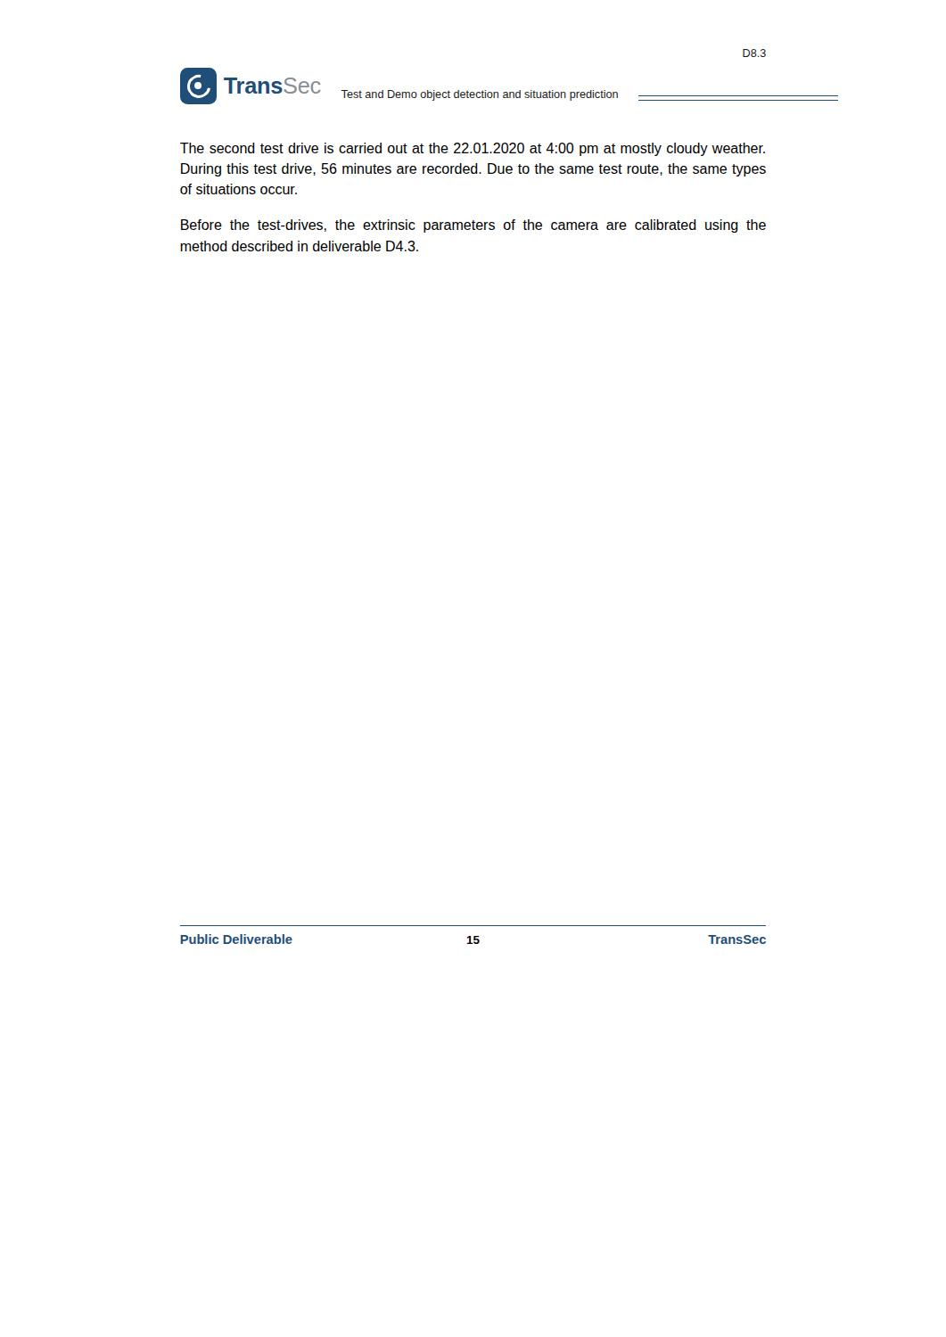D8.3
Trans Sec
Test and Demo object detection and situation prediction
The second test drive is carried out at the 22.01.2020 at 4:00 pm at mostly cloudy weather. During this test drive, 56 minutes are recorded. Due to the same test route, the same types of situations occur.
Before the test-drives, the extrinsic parameters of the camera are calibrated using the method described in deliverable D4.3.
Public Deliverable
15
TransSec